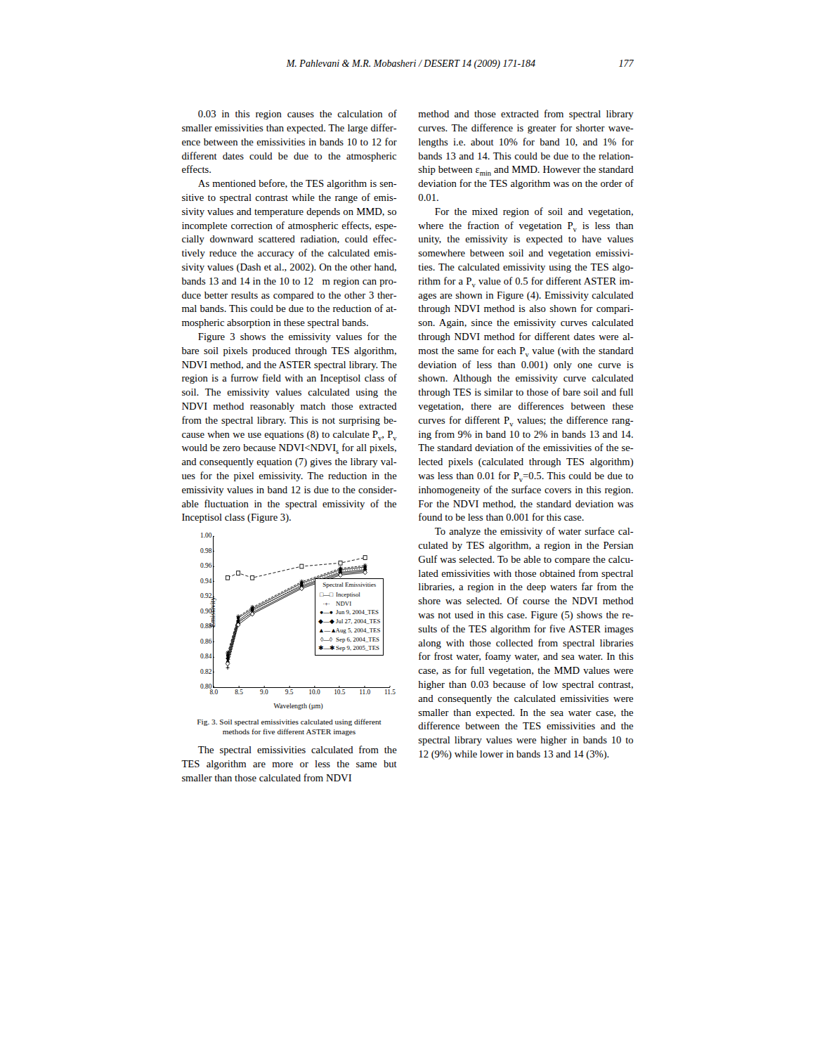M. Pahlevani & M.R. Mobasheri / DESERT 14 (2009) 171-184
177
0.03 in this region causes the calculation of smaller emissivities than expected. The large difference between the emissivities in bands 10 to 12 for different dates could be due to the atmospheric effects.
As mentioned before, the TES algorithm is sensitive to spectral contrast while the range of emissivity values and temperature depends on MMD, so incomplete correction of atmospheric effects, especially downward scattered radiation, could effectively reduce the accuracy of the calculated emissivity values (Dash et al., 2002). On the other hand, bands 13 and 14 in the 10 to 12 m region can produce better results as compared to the other 3 thermal bands. This could be due to the reduction of atmospheric absorption in these spectral bands.
Figure 3 shows the emissivity values for the bare soil pixels produced through TES algorithm, NDVI method, and the ASTER spectral library. The region is a furrow field with an Inceptisol class of soil. The emissivity values calculated using the NDVI method reasonably match those extracted from the spectral library. This is not surprising because when we use equations (8) to calculate Pv, Pv would be zero because NDVI<NDVIs for all pixels, and consequently equation (7) gives the library values for the pixel emissivity. The reduction in the emissivity values in band 12 is due to the considerable fluctuation in the spectral emissivity of the Inceptisol class (Figure 3).
Emissivity
1.00
0.98
0.96
0.94
0.92
0.90
0.88
0.86
0.84
0.82
0.80
8.0
8.5
9.0
9.5
10.0
10.5
11.0
11.5
Spectral Emissivities
□—□ Inceptisol
·+· NDVI
●—● Jun 9, 2004_TES
◆—◆ Jul 27, 2004_TES
▲—▲ Aug 5, 2004_TES
◊—◊ Sep 6, 2004_TES
✱—✱ Sep 9, 2005_TES
Wavelength (µm)
Fig. 3. Soil spectral emissivities calculated using different methods for five different ASTER images
The spectral emissivities calculated from the TES algorithm are more or less the same but smaller than those calculated from NDVI
method and those extracted from spectral library curves. The difference is greater for shorter wavelengths i.e. about 10% for band 10, and 1% for bands 13 and 14. This could be due to the relationship between εmin and MMD. However the standard deviation for the TES algorithm was on the order of 0.01.
For the mixed region of soil and vegetation, where the fraction of vegetation Pv is less than unity, the emissivity is expected to have values somewhere between soil and vegetation emissivities. The calculated emissivity using the TES algorithm for a Pv value of 0.5 for different ASTER images are shown in Figure (4). Emissivity calculated through NDVI method is also shown for comparison. Again, since the emissivity curves calculated through NDVI method for different dates were almost the same for each Pv value (with the standard deviation of less than 0.001) only one curve is shown. Although the emissivity curve calculated through TES is similar to those of bare soil and full vegetation, there are differences between these curves for different Pv values; the difference ranging from 9% in band 10 to 2% in bands 13 and 14. The standard deviation of the emissivities of the selected pixels (calculated through TES algorithm) was less than 0.01 for Pv=0.5. This could be due to inhomogeneity of the surface covers in this region. For the NDVI method, the standard deviation was found to be less than 0.001 for this case.
To analyze the emissivity of water surface calculated by TES algorithm, a region in the Persian Gulf was selected. To be able to compare the calculated emissivities with those obtained from spectral libraries, a region in the deep waters far from the shore was selected. Of course the NDVI method was not used in this case. Figure (5) shows the results of the TES algorithm for five ASTER images along with those collected from spectral libraries for frost water, foamy water, and sea water. In this case, as for full vegetation, the MMD values were higher than 0.03 because of low spectral contrast, and consequently the calculated emissivities were smaller than expected. In the sea water case, the difference between the TES emissivities and the spectral library values were higher in bands 10 to 12 (9%) while lower in bands 13 and 14 (3%).